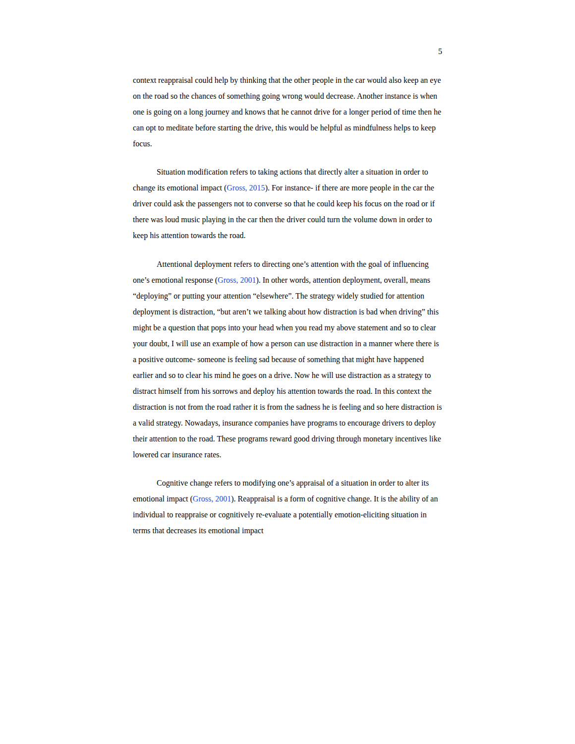5
context reappraisal could help by thinking that the other people in the car would also keep an eye on the road so the chances of something going wrong would decrease. Another instance is when one is going on a long journey and knows that he cannot drive for a longer period of time then he can opt to meditate before starting the drive, this would be helpful as mindfulness helps to keep focus.
Situation modification refers to taking actions that directly alter a situation in order to change its emotional impact (Gross, 2015). For instance- if there are more people in the car the driver could ask the passengers not to converse so that he could keep his focus on the road or if there was loud music playing in the car then the driver could turn the volume down in order to keep his attention towards the road.
Attentional deployment refers to directing one’s attention with the goal of influencing one’s emotional response (Gross, 2001). In other words, attention deployment, overall, means “deploying” or putting your attention “elsewhere”. The strategy widely studied for attention deployment is distraction, “but aren’t we talking about how distraction is bad when driving” this might be a question that pops into your head when you read my above statement and so to clear your doubt, I will use an example of how a person can use distraction in a manner where there is a positive outcome- someone is feeling sad because of something that might have happened earlier and so to clear his mind he goes on a drive. Now he will use distraction as a strategy to distract himself from his sorrows and deploy his attention towards the road. In this context the distraction is not from the road rather it is from the sadness he is feeling and so here distraction is a valid strategy. Nowadays, insurance companies have programs to encourage drivers to deploy their attention to the road. These programs reward good driving through monetary incentives like lowered car insurance rates.
Cognitive change refers to modifying one’s appraisal of a situation in order to alter its emotional impact (Gross, 2001). Reappraisal is a form of cognitive change. It is the ability of an individual to reappraise or cognitively re-evaluate a potentially emotion-eliciting situation in terms that decreases its emotional impact